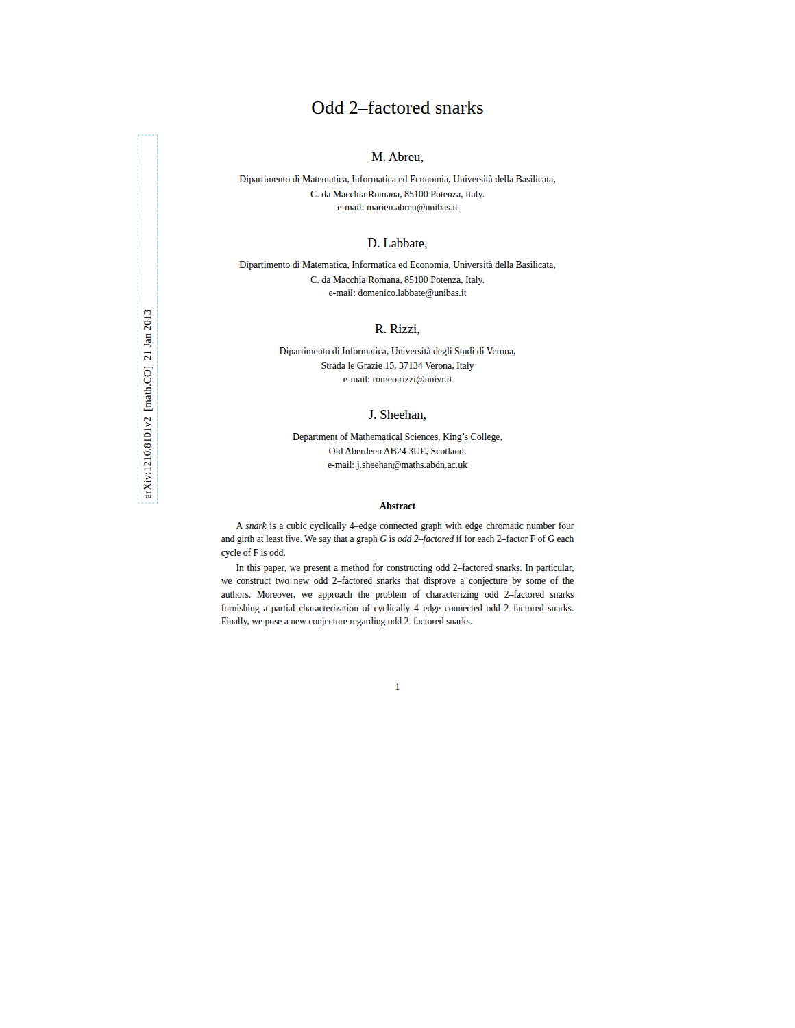arXiv:1210.8101v2 [math.CO] 21 Jan 2013
Odd 2–factored snarks
M. Abreu,
Dipartimento di Matematica, Informatica ed Economia, Università della Basilicata,
C. da Macchia Romana, 85100 Potenza, Italy.
e-mail: marien.abreu@unibas.it
D. Labbate,
Dipartimento di Matematica, Informatica ed Economia, Università della Basilicata,
C. da Macchia Romana, 85100 Potenza, Italy.
e-mail: domenico.labbate@unibas.it
R. Rizzi,
Dipartimento di Informatica, Università degli Studi di Verona,
Strada le Grazie 15, 37134 Verona, Italy
e-mail: romeo.rizzi@univr.it
J. Sheehan,
Department of Mathematical Sciences, King’s College,
Old Aberdeen AB24 3UE, Scotland.
e-mail: j.sheehan@maths.abdn.ac.uk
Abstract
A snark is a cubic cyclically 4–edge connected graph with edge chromatic number four and girth at least five. We say that a graph G is odd 2–factored if for each 2–factor F of G each cycle of F is odd.
In this paper, we present a method for constructing odd 2–factored snarks. In particular, we construct two new odd 2–factored snarks that disprove a conjecture by some of the authors. Moreover, we approach the problem of characterizing odd 2–factored snarks furnishing a partial characterization of cyclically 4–edge connected odd 2–factored snarks. Finally, we pose a new conjecture regarding odd 2–factored snarks.
1